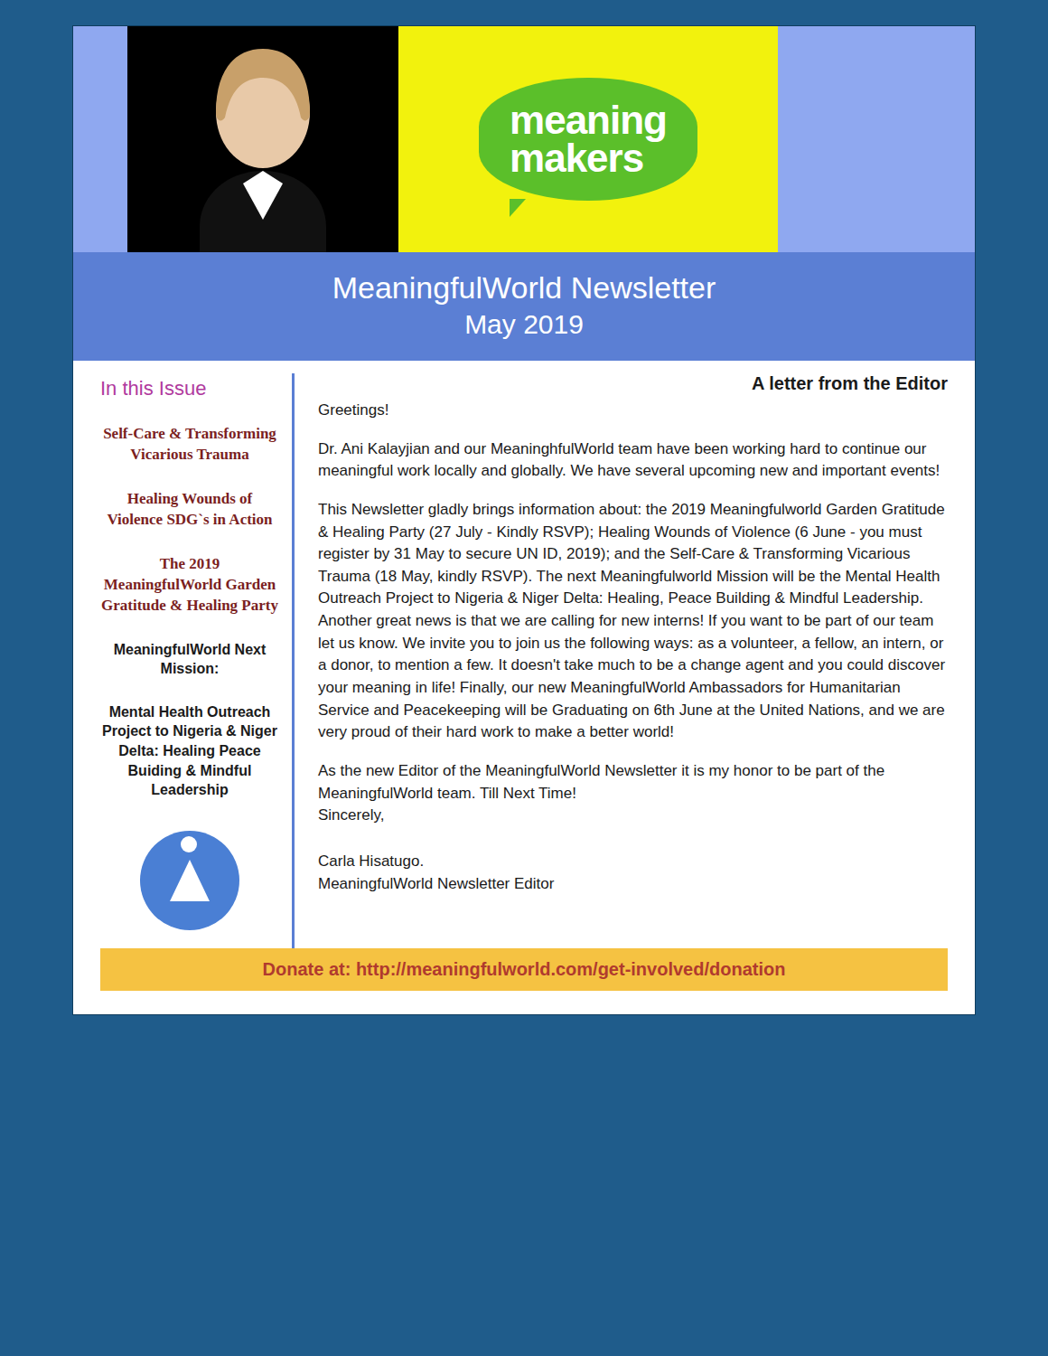meaning makers
MeaningfulWorld Newsletter
May 2019
In this Issue
Self-Care & Transforming Vicarious Trauma
Healing Wounds of Violence SDG`s in Action
The 2019 MeaningfulWorld Garden Gratitude & Healing Party
MeaningfulWorld Next Mission:
Mental Health Outreach Project to Nigeria & Niger Delta: Healing Peace Buiding & Mindful Leadership
A letter from the Editor
Greetings!
Dr. Ani Kalayjian and our MeaninghfulWorld team have been working hard to continue our meaningful work locally and globally. We have several upcoming new and important events!
This Newsletter gladly brings information about: the 2019 Meaningfulworld Garden Gratitude & Healing Party (27 July - Kindly RSVP); Healing Wounds of Violence (6 June - you must register by 31 May to secure UN ID, 2019); and the Self-Care & Transforming Vicarious Trauma (18 May, kindly RSVP). The next Meaningfulworld Mission will be the Mental Health Outreach Project to Nigeria & Niger Delta: Healing, Peace Building & Mindful Leadership. Another great news is that we are calling for new interns! If you want to be part of our team let us know. We invite you to join us the following ways: as a volunteer, a fellow, an intern, or a donor, to mention a few. It doesn't take much to be a change agent and you could discover your meaning in life! Finally, our new MeaningfulWorld Ambassadors for Humanitarian Service and Peacekeeping will be Graduating on 6th June at the United Nations, and we are very proud of their hard work to make a better world!
As the new Editor of the MeaningfulWorld Newsletter it is my honor to be part of the MeaningfulWorld team. Till Next Time!
Sincerely,
Carla Hisatugo.
MeaningfulWorld Newsletter Editor
Donate at: http://meaningfulworld.com/get-involved/donation